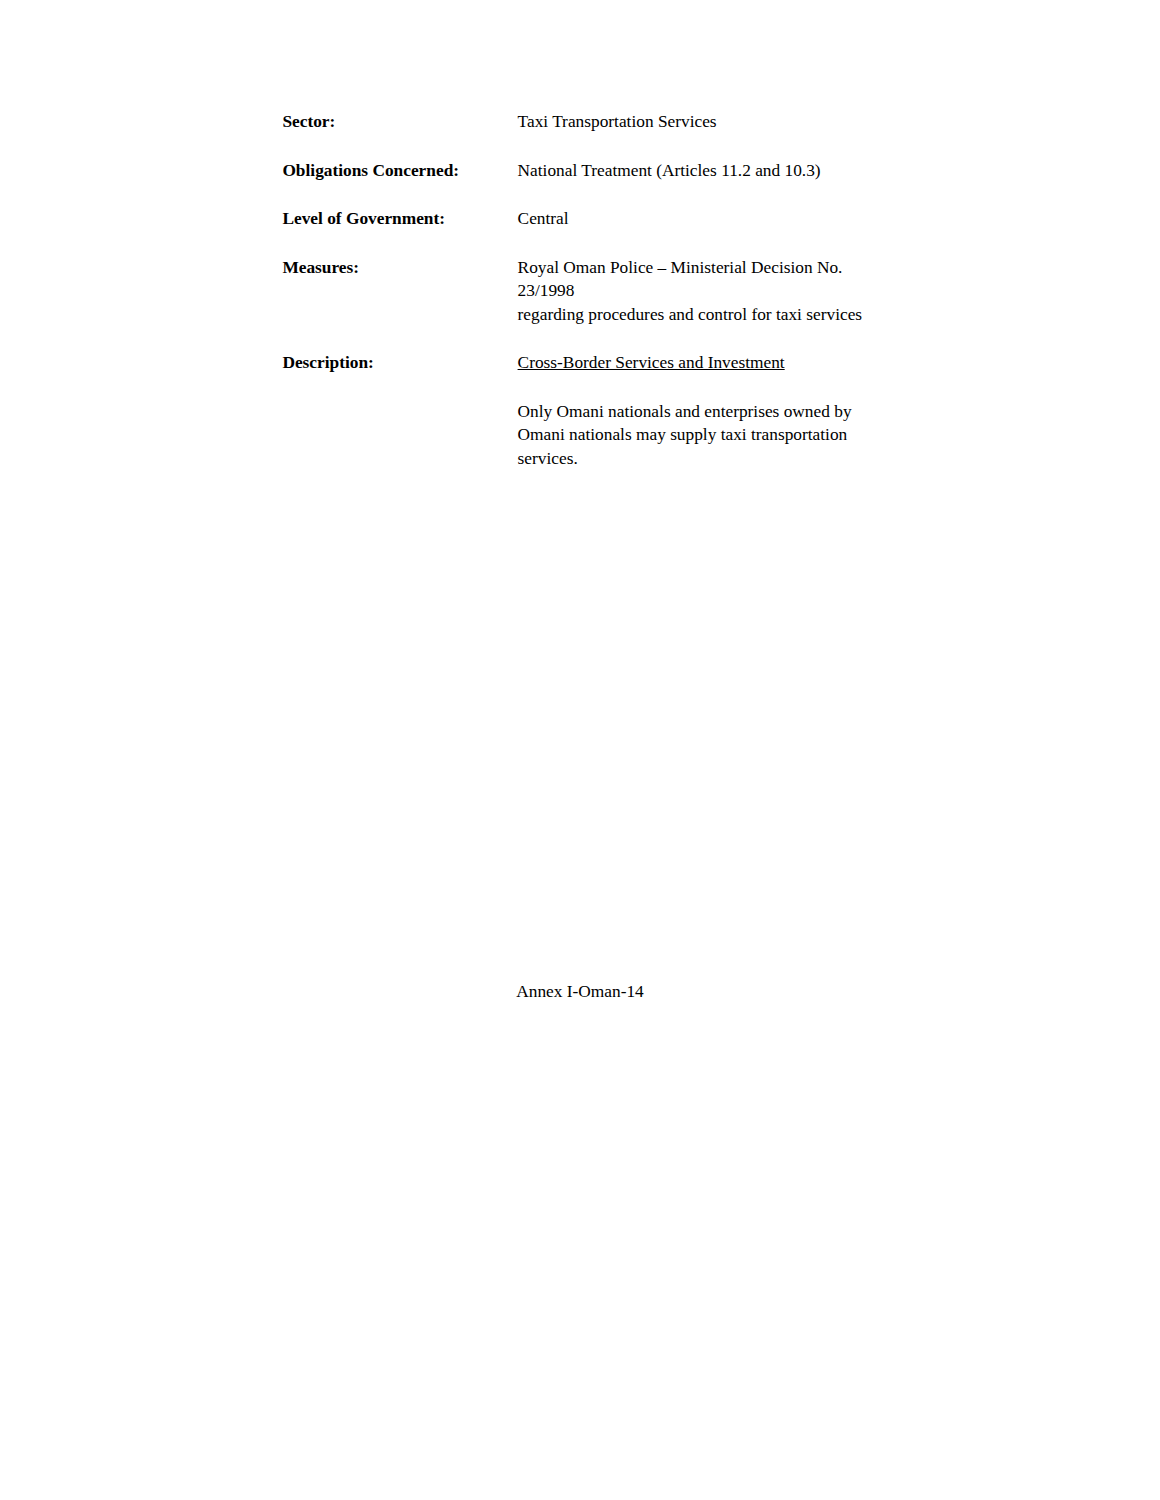| Sector: | Taxi Transportation Services |
| Obligations Concerned: | National Treatment (Articles 11.2 and 10.3) |
| Level of Government: | Central |
| Measures: | Royal Oman Police – Ministerial Decision No. 23/1998 regarding procedures and control for taxi services |
| Description: | Cross-Border Services and Investment Only Omani nationals and enterprises owned by Omani nationals may supply taxi transportation services. |
Annex I-Oman-14